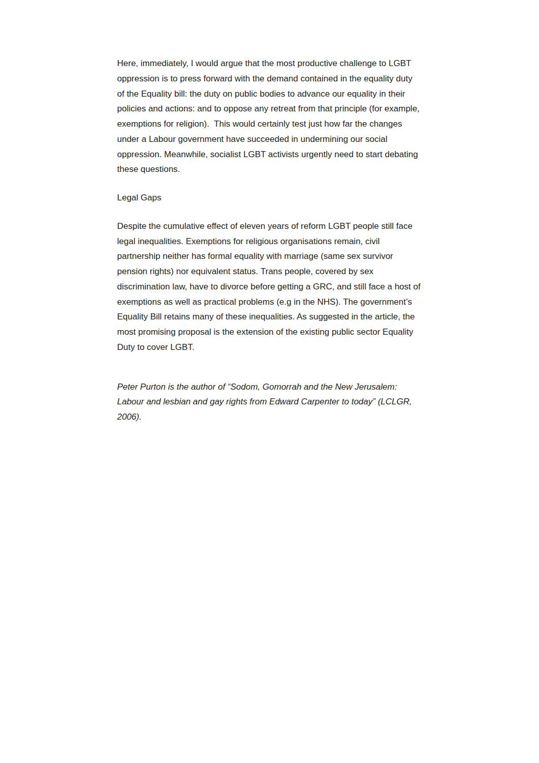Here, immediately, I would argue that the most productive challenge to LGBT oppression is to press forward with the demand contained in the equality duty of the Equality bill: the duty on public bodies to advance our equality in their policies and actions: and to oppose any retreat from that principle (for example, exemptions for religion). This would certainly test just how far the changes under a Labour government have succeeded in undermining our social oppression. Meanwhile, socialist LGBT activists urgently need to start debating these questions.
Legal Gaps
Despite the cumulative effect of eleven years of reform LGBT people still face legal inequalities. Exemptions for religious organisations remain, civil partnership neither has formal equality with marriage (same sex survivor pension rights) nor equivalent status. Trans people, covered by sex discrimination law, have to divorce before getting a GRC, and still face a host of exemptions as well as practical problems (e.g in the NHS). The government’s Equality Bill retains many of these inequalities. As suggested in the article, the most promising proposal is the extension of the existing public sector Equality Duty to cover LGBT.
Peter Purton is the author of “Sodom, Gomorrah and the New Jerusalem: Labour and lesbian and gay rights from Edward Carpenter to today” (LCLGR, 2006).